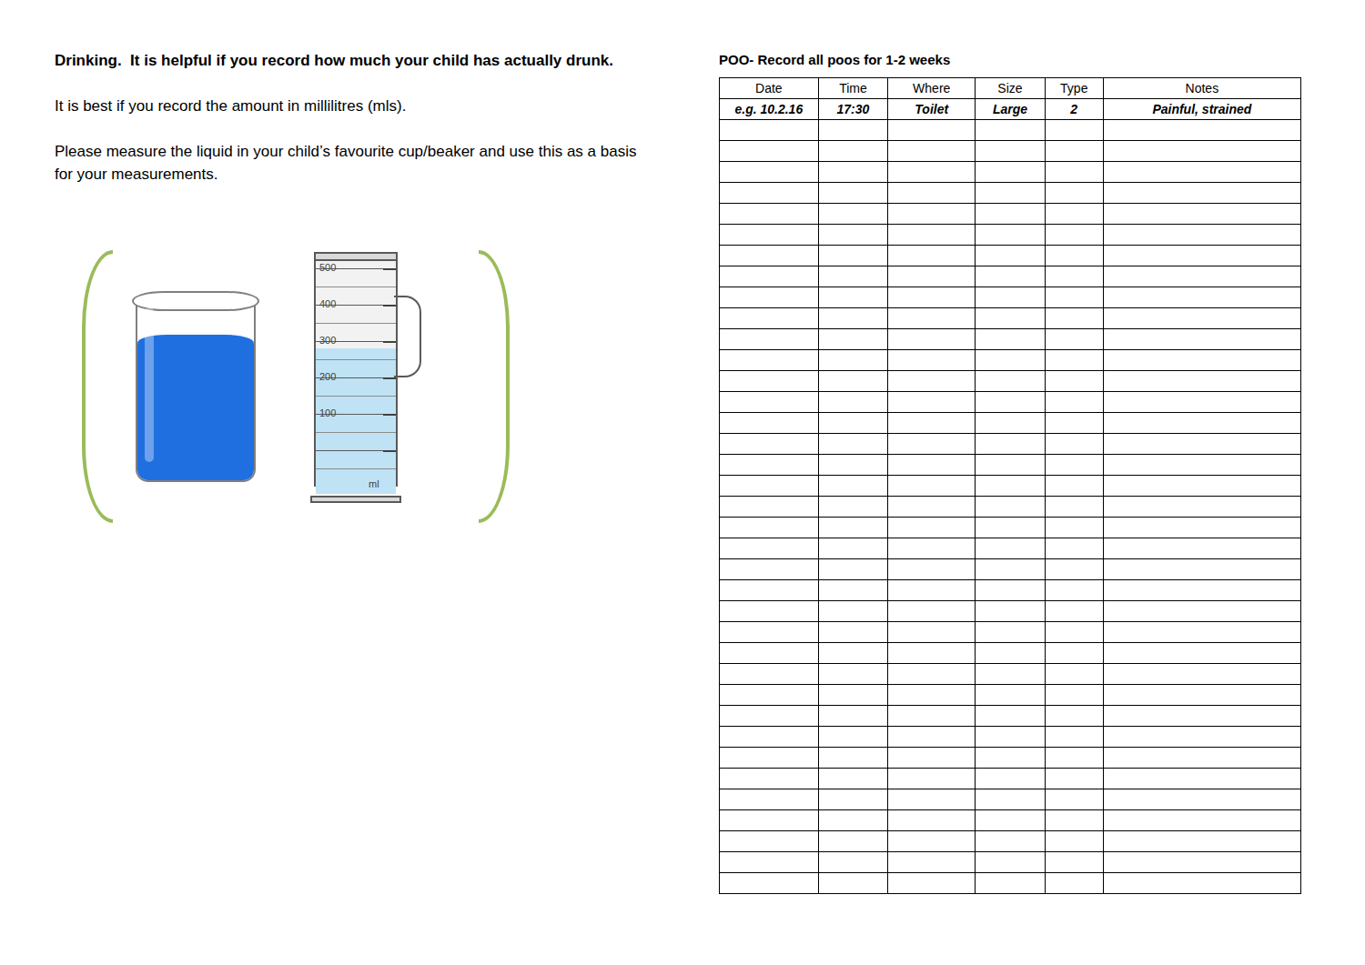Drinking. It is helpful if you record how much your child has actually drunk.
It is best if you record the amount in millilitres (mls).
Please measure the liquid in your child’s favourite cup/beaker and use this as a basis for your measurements.
500
400
300
200
100
ml
POO- Record all poos for 1-2 weeks
| Date | Time | Where | Size | Type | Notes |
| --- | --- | --- | --- | --- | --- |
| e.g. 10.2.16 | 17:30 | Toilet | Large | 2 | Painful, strained |